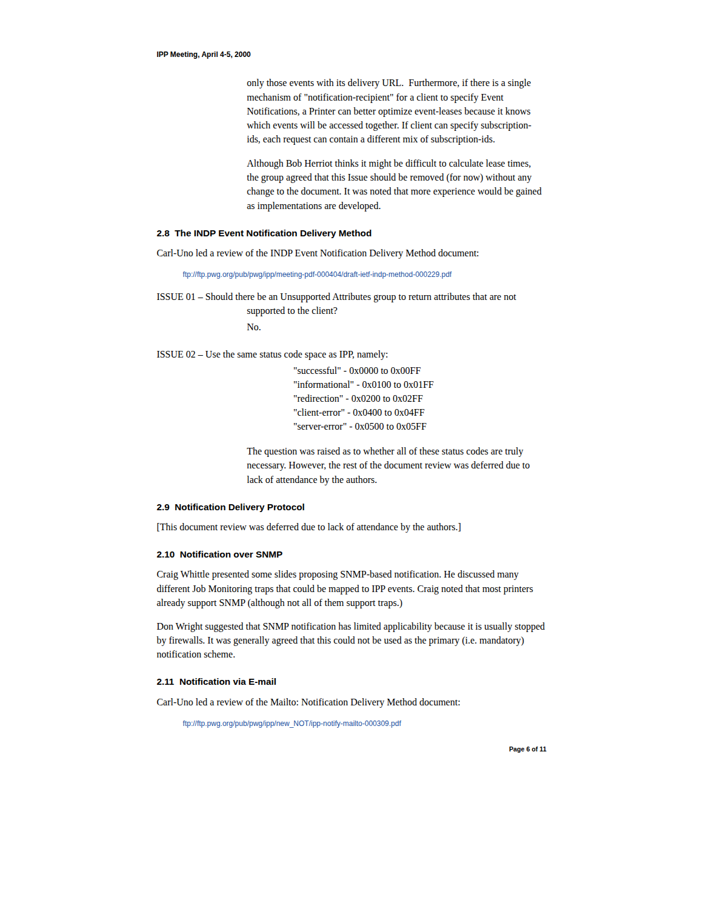IPP Meeting, April 4-5, 2000
only those events with its delivery URL. Furthermore, if there is a single mechanism of "notification-recipient" for a client to specify Event Notifications, a Printer can better optimize event-leases because it knows which events will be accessed together. If client can specify subscription-ids, each request can contain a different mix of subscription-ids.
Although Bob Herriot thinks it might be difficult to calculate lease times, the group agreed that this Issue should be removed (for now) without any change to the document. It was noted that more experience would be gained as implementations are developed.
2.8 The INDP Event Notification Delivery Method
Carl-Uno led a review of the INDP Event Notification Delivery Method document:
ftp://ftp.pwg.org/pub/pwg/ipp/meeting-pdf-000404/draft-ietf-indp-method-000229.pdf
ISSUE 01 – Should there be an Unsupported Attributes group to return attributes that are not supported to the client?
No.
ISSUE 02 – Use the same status code space as IPP, namely:
"successful" - 0x0000 to 0x00FF
"informational" - 0x0100 to 0x01FF
"redirection" - 0x0200 to 0x02FF
"client-error" - 0x0400 to 0x04FF
"server-error" - 0x0500 to 0x05FF
The question was raised as to whether all of these status codes are truly necessary. However, the rest of the document review was deferred due to lack of attendance by the authors.
2.9 Notification Delivery Protocol
[This document review was deferred due to lack of attendance by the authors.]
2.10 Notification over SNMP
Craig Whittle presented some slides proposing SNMP-based notification. He discussed many different Job Monitoring traps that could be mapped to IPP events. Craig noted that most printers already support SNMP (although not all of them support traps.)
Don Wright suggested that SNMP notification has limited applicability because it is usually stopped by firewalls. It was generally agreed that this could not be used as the primary (i.e. mandatory) notification scheme.
2.11 Notification via E-mail
Carl-Uno led a review of the Mailto: Notification Delivery Method document:
ftp://ftp.pwg.org/pub/pwg/ipp/new_NOT/ipp-notify-mailto-000309.pdf
Page 6 of 11